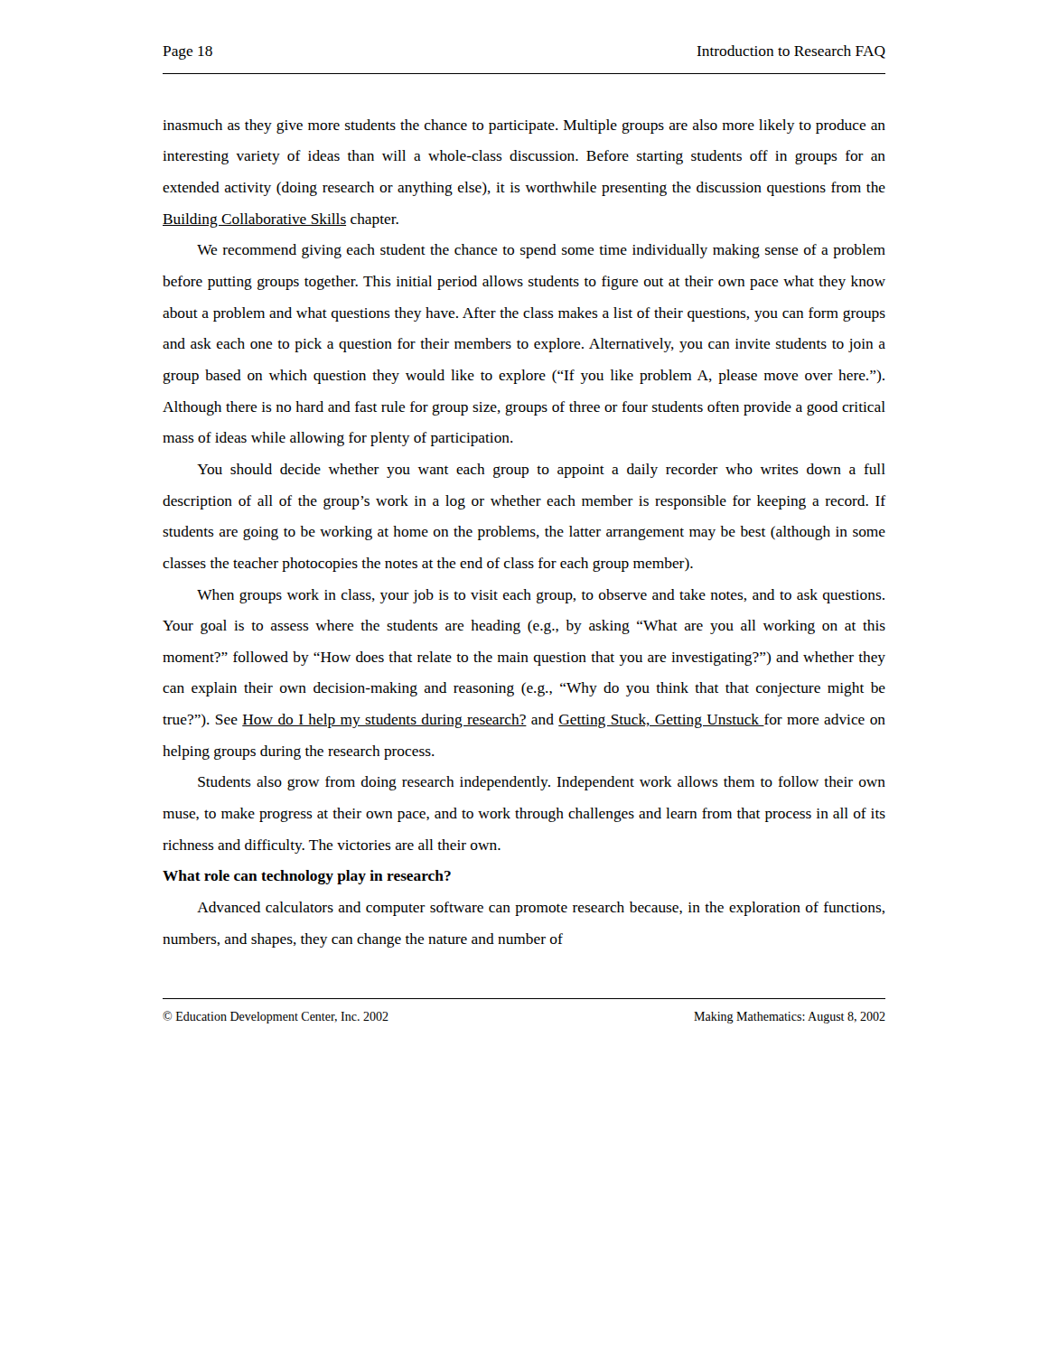Page 18
Introduction to Research FAQ
inasmuch as they give more students the chance to participate. Multiple groups are also more likely to produce an interesting variety of ideas than will a whole-class discussion. Before starting students off in groups for an extended activity (doing research or anything else), it is worthwhile presenting the discussion questions from the Building Collaborative Skills chapter.
We recommend giving each student the chance to spend some time individually making sense of a problem before putting groups together. This initial period allows students to figure out at their own pace what they know about a problem and what questions they have. After the class makes a list of their questions, you can form groups and ask each one to pick a question for their members to explore. Alternatively, you can invite students to join a group based on which question they would like to explore (“If you like problem A, please move over here.”). Although there is no hard and fast rule for group size, groups of three or four students often provide a good critical mass of ideas while allowing for plenty of participation.
You should decide whether you want each group to appoint a daily recorder who writes down a full description of all of the group’s work in a log or whether each member is responsible for keeping a record. If students are going to be working at home on the problems, the latter arrangement may be best (although in some classes the teacher photocopies the notes at the end of class for each group member).
When groups work in class, your job is to visit each group, to observe and take notes, and to ask questions. Your goal is to assess where the students are heading (e.g., by asking “What are you all working on at this moment?” followed by “How does that relate to the main question that you are investigating?”) and whether they can explain their own decision-making and reasoning (e.g., “Why do you think that that conjecture might be true?”). See How do I help my students during research? and Getting Stuck, Getting Unstuck for more advice on helping groups during the research process.
Students also grow from doing research independently. Independent work allows them to follow their own muse, to make progress at their own pace, and to work through challenges and learn from that process in all of its richness and difficulty. The victories are all their own.
What role can technology play in research?
Advanced calculators and computer software can promote research because, in the exploration of functions, numbers, and shapes, they can change the nature and number of
© Education Development Center, Inc. 2002
Making Mathematics: August 8, 2002